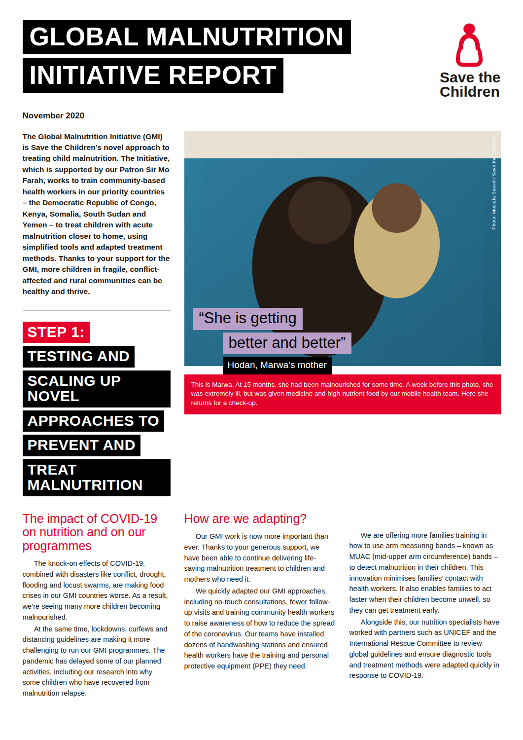Global Malnutrition
Initiative Report
Save the
Children
November 2020
The Global Malnutrition Initiative (GMI) is Save the Children’s novel approach to treating child malnutrition. The Initiative, which is supported by our Patron Sir Mo Farah, works to train community-based health workers in our priority countries – the Democratic Republic of Congo, Kenya, Somalia, South Sudan and Yemen – to treat children with acute malnutrition closer to home, using simplified tools and adapted treatment methods. Thanks to your support for the GMI, more children in fragile, conflict-affected and rural communities can be healthy and thrive.
Step 1: Testing and
scaling up novel
approaches to
prevent and
treat malnutrition
Photo: Mustafa Saeed / Save the Children
“She is getting
better and better”
Hodan, Marwa’s mother
This is Marwa. At 15 months, she had been malnourished for some time. A week before this photo, she was extremely ill, but was given medicine and high-nutrient food by our mobile health team. Here she returns for a check-up.
The impact of COVID-19 on nutrition and on our programmes
The knock-on effects of COVID-19, combined with disasters like conflict, drought, flooding and locust swarms, are making food crises in our GMI countries worse. As a result, we’re seeing many more children becoming malnourished.
At the same time, lockdowns, curfews and distancing guidelines are making it more challenging to run our GMI programmes. The pandemic has delayed some of our planned activities, including our research into why some children who have recovered from malnutrition relapse.
How are we adapting?
Our GMI work is now more important than ever. Thanks to your generous support, we have been able to continue delivering life-saving malnutrition treatment to children and mothers who need it.
We quickly adapted our GMI approaches, including no-touch consultations, fewer follow-up visits and training community health workers to raise awareness of how to reduce the spread of the coronavirus. Our teams have installed dozens of handwashing stations and ensured health workers have the training and personal protective equipment (PPE) they need.
We are offering more families training in how to use arm measuring bands – known as MUAC (mid-upper arm circumference) bands – to detect malnutrition in their children. This innovation minimises families’ contact with health workers. It also enables families to act faster when their children become unwell, so they can get treatment early.
Alongside this, our nutrition specialists have worked with partners such as UNICEF and the International Rescue Committee to review global guidelines and ensure diagnostic tools and treatment methods were adapted quickly in response to COVID-19.